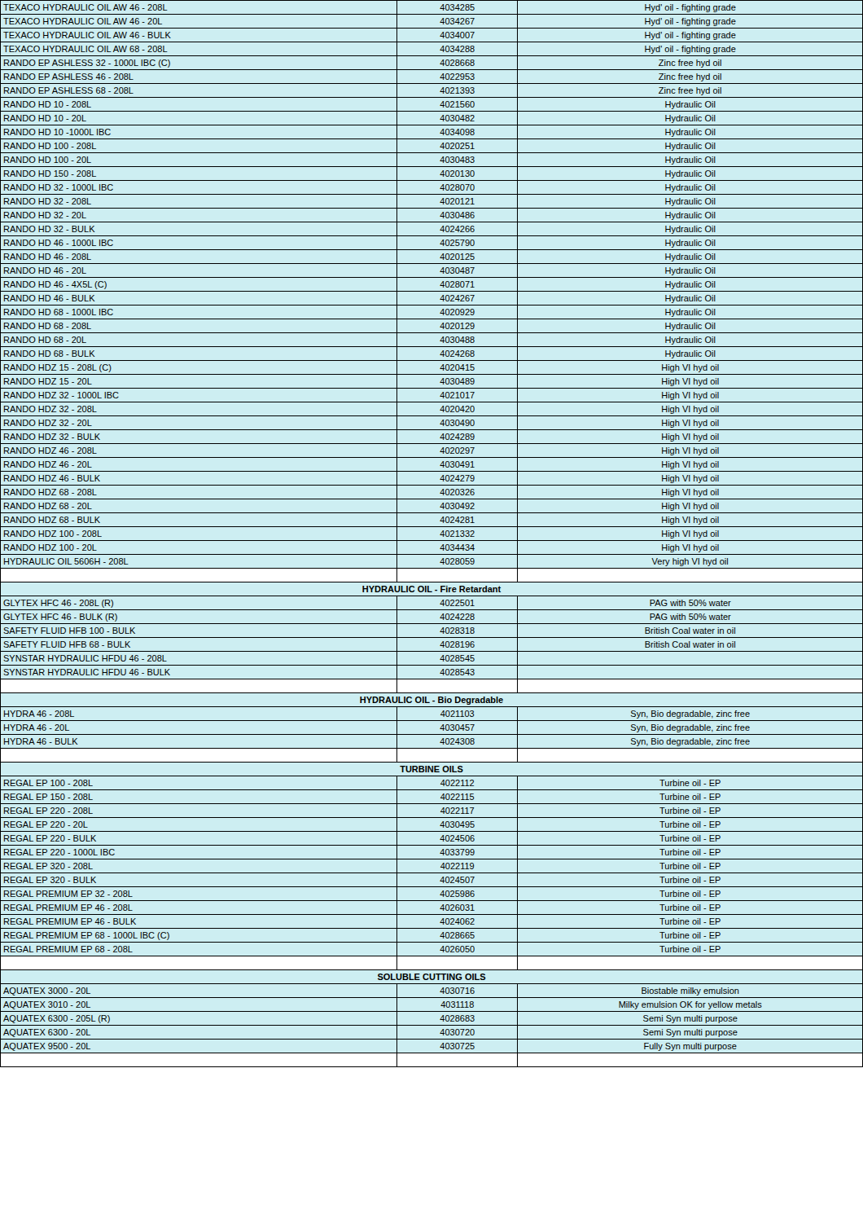| TEXACO HYDRAULIC OIL AW 46 - 208L | 4034285 | Hyd' oil - fighting grade |
| TEXACO HYDRAULIC OIL AW 46 - 20L | 4034267 | Hyd' oil - fighting grade |
| TEXACO HYDRAULIC OIL AW 46 - BULK | 4034007 | Hyd' oil - fighting grade |
| TEXACO HYDRAULIC OIL AW 68 - 208L | 4034288 | Hyd' oil - fighting grade |
| RANDO EP ASHLESS 32 - 1000L IBC (C) | 4028668 | Zinc free hyd oil |
| RANDO EP ASHLESS 46 - 208L | 4022953 | Zinc free hyd oil |
| RANDO EP ASHLESS 68 - 208L | 4021393 | Zinc free hyd oil |
| RANDO HD 10 - 208L | 4021560 | Hydraulic Oil |
| RANDO HD 10 - 20L | 4030482 | Hydraulic Oil |
| RANDO HD 10 -1000L IBC | 4034098 | Hydraulic Oil |
| RANDO HD 100 - 208L | 4020251 | Hydraulic Oil |
| RANDO HD 100 - 20L | 4030483 | Hydraulic Oil |
| RANDO HD 150 - 208L | 4020130 | Hydraulic Oil |
| RANDO HD 32 - 1000L IBC | 4028070 | Hydraulic Oil |
| RANDO HD 32 - 208L | 4020121 | Hydraulic Oil |
| RANDO HD 32 - 20L | 4030486 | Hydraulic Oil |
| RANDO HD 32 - BULK | 4024266 | Hydraulic Oil |
| RANDO HD 46 - 1000L IBC | 4025790 | Hydraulic Oil |
| RANDO HD 46 - 208L | 4020125 | Hydraulic Oil |
| RANDO HD 46 - 20L | 4030487 | Hydraulic Oil |
| RANDO HD 46 - 4X5L (C) | 4028071 | Hydraulic Oil |
| RANDO HD 46 - BULK | 4024267 | Hydraulic Oil |
| RANDO HD 68 - 1000L IBC | 4020929 | Hydraulic Oil |
| RANDO HD 68 - 208L | 4020129 | Hydraulic Oil |
| RANDO HD 68 - 20L | 4030488 | Hydraulic Oil |
| RANDO HD 68 - BULK | 4024268 | Hydraulic Oil |
| RANDO HDZ 15 - 208L (C) | 4020415 | High VI hyd oil |
| RANDO HDZ 15 - 20L | 4030489 | High VI hyd oil |
| RANDO HDZ 32 - 1000L IBC | 4021017 | High VI hyd oil |
| RANDO HDZ 32 - 208L | 4020420 | High VI hyd oil |
| RANDO HDZ 32 - 20L | 4030490 | High VI hyd oil |
| RANDO HDZ 32 - BULK | 4024289 | High VI hyd oil |
| RANDO HDZ 46 - 208L | 4020297 | High VI hyd oil |
| RANDO HDZ 46 - 20L | 4030491 | High VI hyd oil |
| RANDO HDZ 46 - BULK | 4024279 | High VI hyd oil |
| RANDO HDZ 68 - 208L | 4020326 | High VI hyd oil |
| RANDO HDZ 68 - 20L | 4030492 | High VI hyd oil |
| RANDO HDZ 68 - BULK | 4024281 | High VI hyd oil |
| RANDO HDZ 100 - 208L | 4021332 | High VI hyd oil |
| RANDO HDZ 100 - 20L | 4034434 | High VI hyd oil |
| HYDRAULIC OIL 5606H - 208L | 4028059 | Very high VI hyd oil |
| HYDRAULIC OIL - Fire Retardant |
| GLYTEX HFC 46 - 208L (R) | 4022501 | PAG with 50% water |
| GLYTEX HFC 46 - BULK (R) | 4024228 | PAG with 50% water |
| SAFETY FLUID HFB 100 - BULK | 4028318 | British Coal water in oil |
| SAFETY FLUID HFB 68 - BULK | 4028196 | British Coal water in oil |
| SYNSTAR HYDRAULIC HFDU 46 - 208L | 4028545 | |
| SYNSTAR HYDRAULIC HFDU 46 - BULK | 4028543 | |
| HYDRAULIC OIL - Bio Degradable |
| HYDRA 46 - 208L | 4021103 | Syn, Bio degradable, zinc free |
| HYDRA 46 - 20L | 4030457 | Syn, Bio degradable, zinc free |
| HYDRA 46 - BULK | 4024308 | Syn, Bio degradable, zinc free |
| TURBINE OILS |
| REGAL EP 100 - 208L | 4022112 | Turbine oil - EP |
| REGAL EP 150 - 208L | 4022115 | Turbine oil - EP |
| REGAL EP 220 - 208L | 4022117 | Turbine oil - EP |
| REGAL EP 220 - 20L | 4030495 | Turbine oil - EP |
| REGAL EP 220 - BULK | 4024506 | Turbine oil - EP |
| REGAL EP 220 - 1000L IBC | 4033799 | Turbine oil - EP |
| REGAL EP 320 - 208L | 4022119 | Turbine oil - EP |
| REGAL EP 320 - BULK | 4024507 | Turbine oil - EP |
| REGAL PREMIUM EP 32 - 208L | 4025986 | Turbine oil - EP |
| REGAL PREMIUM EP 46 - 208L | 4026031 | Turbine oil - EP |
| REGAL PREMIUM EP 46 - BULK | 4024062 | Turbine oil - EP |
| REGAL PREMIUM EP 68 - 1000L IBC (C) | 4028665 | Turbine oil - EP |
| REGAL PREMIUM EP 68 - 208L | 4026050 | Turbine oil - EP |
| SOLUBLE CUTTING OILS |
| AQUATEX 3000 - 20L | 4030716 | Biostable milky emulsion |
| AQUATEX 3010 - 20L | 4031118 | Milky emulsion OK for yellow metals |
| AQUATEX 6300 - 205L (R) | 4028683 | Semi Syn multi purpose |
| AQUATEX 6300 - 20L | 4030720 | Semi Syn multi purpose |
| AQUATEX 9500 - 20L | 4030725 | Fully Syn multi purpose |